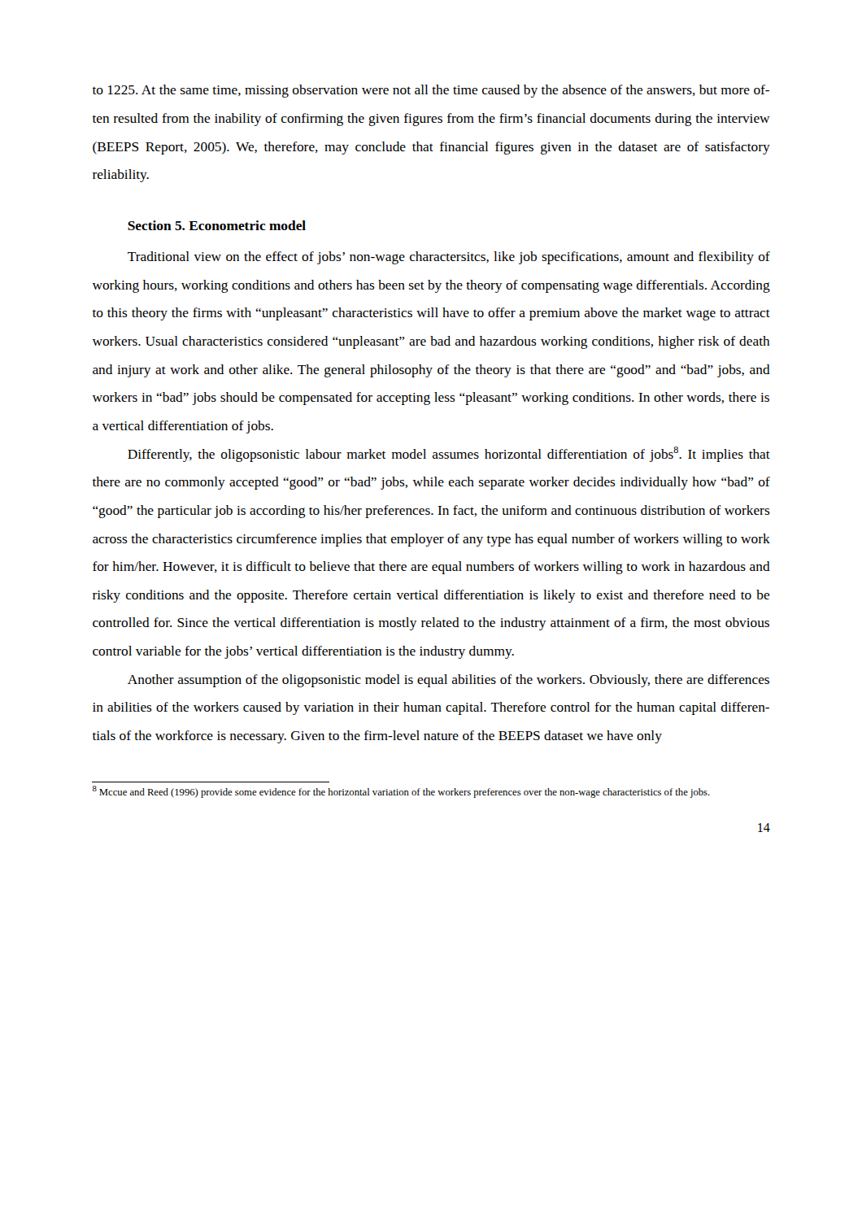to 1225. At the same time, missing observation were not all the time caused by the absence of the answers, but more often resulted from the inability of confirming the given figures from the firm’s financial documents during the interview (BEEPS Report, 2005). We, therefore, may conclude that financial figures given in the dataset are of satisfactory reliability.
Section 5. Econometric model
Traditional view on the effect of jobs’ non-wage charactersitcs, like job specifications, amount and flexibility of working hours, working conditions and others has been set by the theory of compensating wage differentials. According to this theory the firms with “unpleasant” characteristics will have to offer a premium above the market wage to attract workers. Usual characteristics considered “unpleasant” are bad and hazardous working conditions, higher risk of death and injury at work and other alike. The general philosophy of the theory is that there are “good” and “bad” jobs, and workers in “bad” jobs should be compensated for accepting less “pleasant” working conditions. In other words, there is a vertical differentiation of jobs.
Differently, the oligopsonistic labour market model assumes horizontal differentiation of jobs8. It implies that there are no commonly accepted “good” or “bad” jobs, while each separate worker decides individually how “bad” of “good” the particular job is according to his/her preferences. In fact, the uniform and continuous distribution of workers across the characteristics circumference implies that employer of any type has equal number of workers willing to work for him/her. However, it is difficult to believe that there are equal numbers of workers willing to work in hazardous and risky conditions and the opposite. Therefore certain vertical differentiation is likely to exist and therefore need to be controlled for. Since the vertical differentiation is mostly related to the industry attainment of a firm, the most obvious control variable for the jobs’ vertical differentiation is the industry dummy.
Another assumption of the oligopsonistic model is equal abilities of the workers. Obviously, there are differences in abilities of the workers caused by variation in their human capital. Therefore control for the human capital differentials of the workforce is necessary. Given to the firm-level nature of the BEEPS dataset we have only
8 Mccue and Reed (1996) provide some evidence for the horizontal variation of the workers preferences over the non-wage characteristics of the jobs.
14